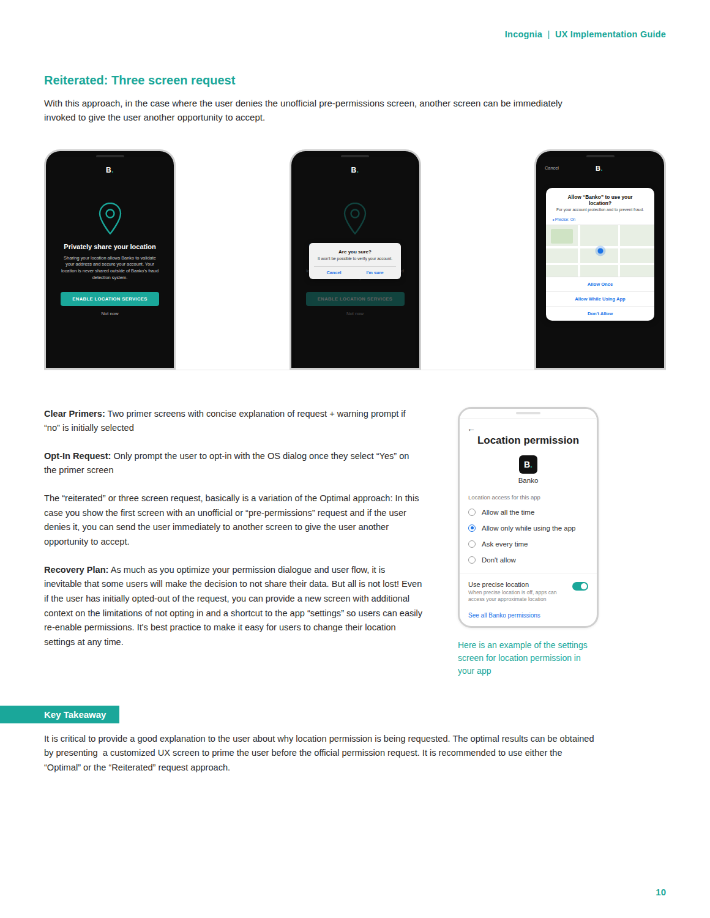Incognia | UX Implementation Guide
Reiterated: Three screen request
With this approach, in the case where the user denies the unofficial pre-permissions screen, another screen can be immediately invoked to give the user another opportunity to accept.
B.
Privately share your location
Sharing your location allows Banko to validate your address and secure your account. Your location is never shared outside of Banko's fraud detection system.
ENABLE LOCATION SERVICES
Not now
B.
Privately share your location
Sharing your location allows Banko to validate your address and secure your account. Your location is never shared outside of Banko's fraud detection system.
ENABLE LOCATION SERVICES
Not now
Are you sure?
It won't be possible to verify your account.
Cancel I'm sure
Cancel B.
Allow “Banko” to use your
location?
For your account protection and to prevent fraud.
◂ Precise: On
Allow Once
Allow While Using App
Don't Allow
Clear Primers: Two primer screens with concise explanation of request + warning prompt if “no” is initially selected
Opt-In Request: Only prompt the user to opt-in with the OS dialog once they select “Yes” on the primer screen
The “reiterated” or three screen request, basically is a variation of the Optimal approach: In this case you show the first screen with an unofficial or “pre-permissions” request and if the user denies it, you can send the user immediately to another screen to give the user another opportunity to accept.
Recovery Plan: As much as you optimize your permission dialogue and user flow, it is inevitable that some users will make the decision to not share their data. But all is not lost! Even if the user has initially opted-out of the request, you can provide a new screen with additional context on the limitations of not opting in and a shortcut to the app “settings” so users can easily re-enable permissions. It's best practice to make it easy for users to change their location settings at any time.
←
Location permission
B.
Banko
Location access for this app
Allow all the time
Allow only while using the app
Ask every time
Don't allow
Use precise location
When precise location is off, apps can access your approximate location
See all Banko permissions
Here is an example of the settings screen for location permission in your app
Key Takeaway
It is critical to provide a good explanation to the user about why location permission is being requested. The optimal results can be obtained by presenting a customized UX screen to prime the user before the official permission request. It is recommended to use either the “Optimal” or the “Reiterated” request approach.
10